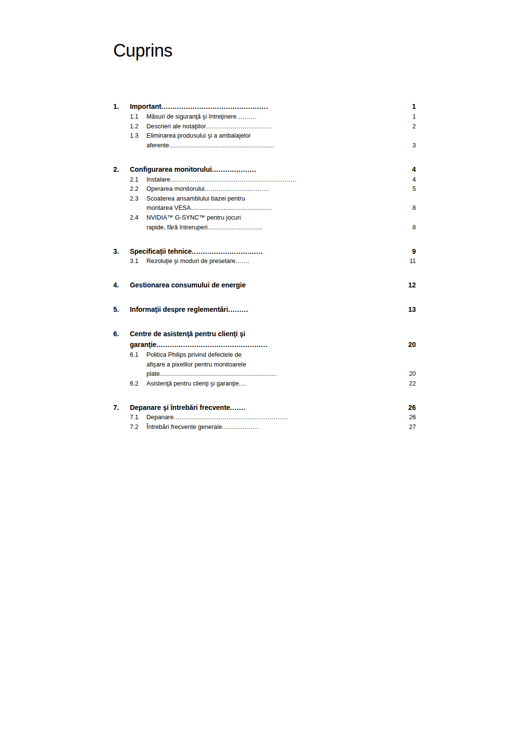Cuprins
1. Important................................................ 1
1.1 Măsuri de siguranţă şi întreţinere.......... 1
1.2 Descrieri ale notaţiilor................................ 2
1.3 Eliminarea produsului şi a ambalajelor
aferente............................................................. 3
2. Configurarea monitorului.................... 4
2.1 Instalare.............................................................. 4
2.2 Operarea monitorului................................ 5
2.3 Scoaterea ansamblului bazei pentru
montarea VESA............................................... 8
2.4 NVIDIA™ G-SYNC™ pentru jocuri
rapide, fără întreruperi................................ 8
3. Specificaţii tehnice................................ 9
3.1 Rezoluţie şi moduri de presetare....... 11
4. Gestionarea consumului de energie 12
5. Informaţii despre reglementări......... 13
6. Centre de asistenţă pentru clienţi şi
garanţie.................................................. 20
6.1 Politica Philips privind defectele de
afişare a pixelilor pentru monitoarele
plate.................................................................... 20
6.2 Asistenţă pentru clienţi şi garanţie.... 22
7. Depanare şi întrebări frecvente....... 26
7.1 Depanare........................................................ 26
7.2 Întrebări frecvente generale.................. 27